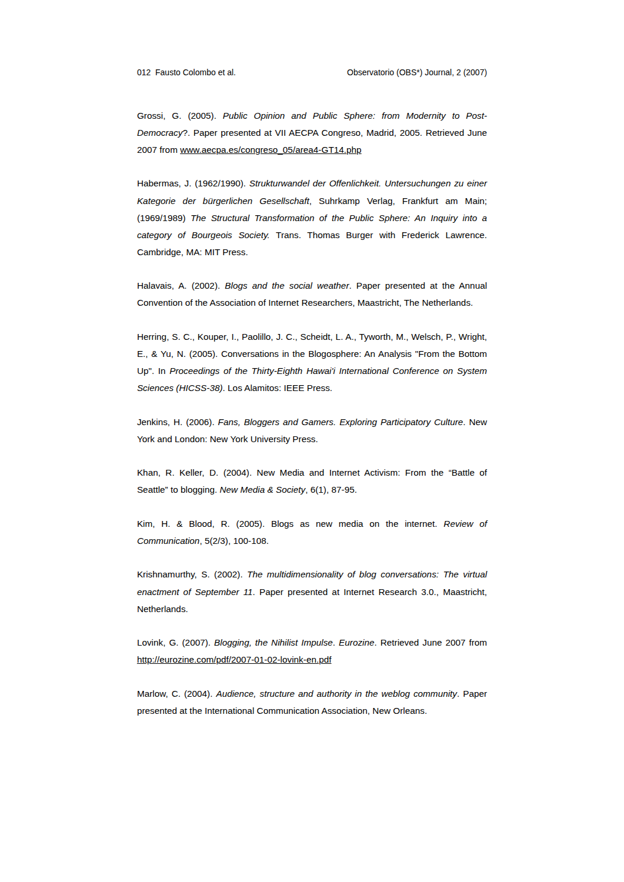012 Fausto Colombo et al. Observatorio (OBS*) Journal, 2 (2007)
Grossi, G. (2005). Public Opinion and Public Sphere: from Modernity to Post-Democracy?. Paper presented at VII AECPA Congreso, Madrid, 2005. Retrieved June 2007 from www.aecpa.es/congreso_05/area4-GT14.php
Habermas, J. (1962/1990). Strukturwandel der Offenlichkeit. Untersuchungen zu einer Kategorie der bürgerlichen Gesellschaft, Suhrkamp Verlag, Frankfurt am Main; (1969/1989) The Structural Transformation of the Public Sphere: An Inquiry into a category of Bourgeois Society. Trans. Thomas Burger with Frederick Lawrence. Cambridge, MA: MIT Press.
Halavais, A. (2002). Blogs and the social weather. Paper presented at the Annual Convention of the Association of Internet Researchers, Maastricht, The Netherlands.
Herring, S. C., Kouper, I., Paolillo, J. C., Scheidt, L. A., Tyworth, M., Welsch, P., Wright, E., & Yu, N. (2005). Conversations in the Blogosphere: An Analysis "From the Bottom Up". In Proceedings of the Thirty-Eighth Hawai'i International Conference on System Sciences (HICSS-38). Los Alamitos: IEEE Press.
Jenkins, H. (2006). Fans, Bloggers and Gamers. Exploring Participatory Culture. New York and London: New York University Press.
Khan, R. Keller, D. (2004). New Media and Internet Activism: From the “Battle of Seattle” to blogging. New Media & Society, 6(1), 87-95.
Kim, H. & Blood, R. (2005). Blogs as new media on the internet. Review of Communication, 5(2/3), 100-108.
Krishnamurthy, S. (2002). The multidimensionality of blog conversations: The virtual enactment of September 11. Paper presented at Internet Research 3.0., Maastricht, Netherlands.
Lovink, G. (2007). Blogging, the Nihilist Impulse. Eurozine. Retrieved June 2007 from http://eurozine.com/pdf/2007-01-02-lovink-en.pdf
Marlow, C. (2004). Audience, structure and authority in the weblog community. Paper presented at the International Communication Association, New Orleans.